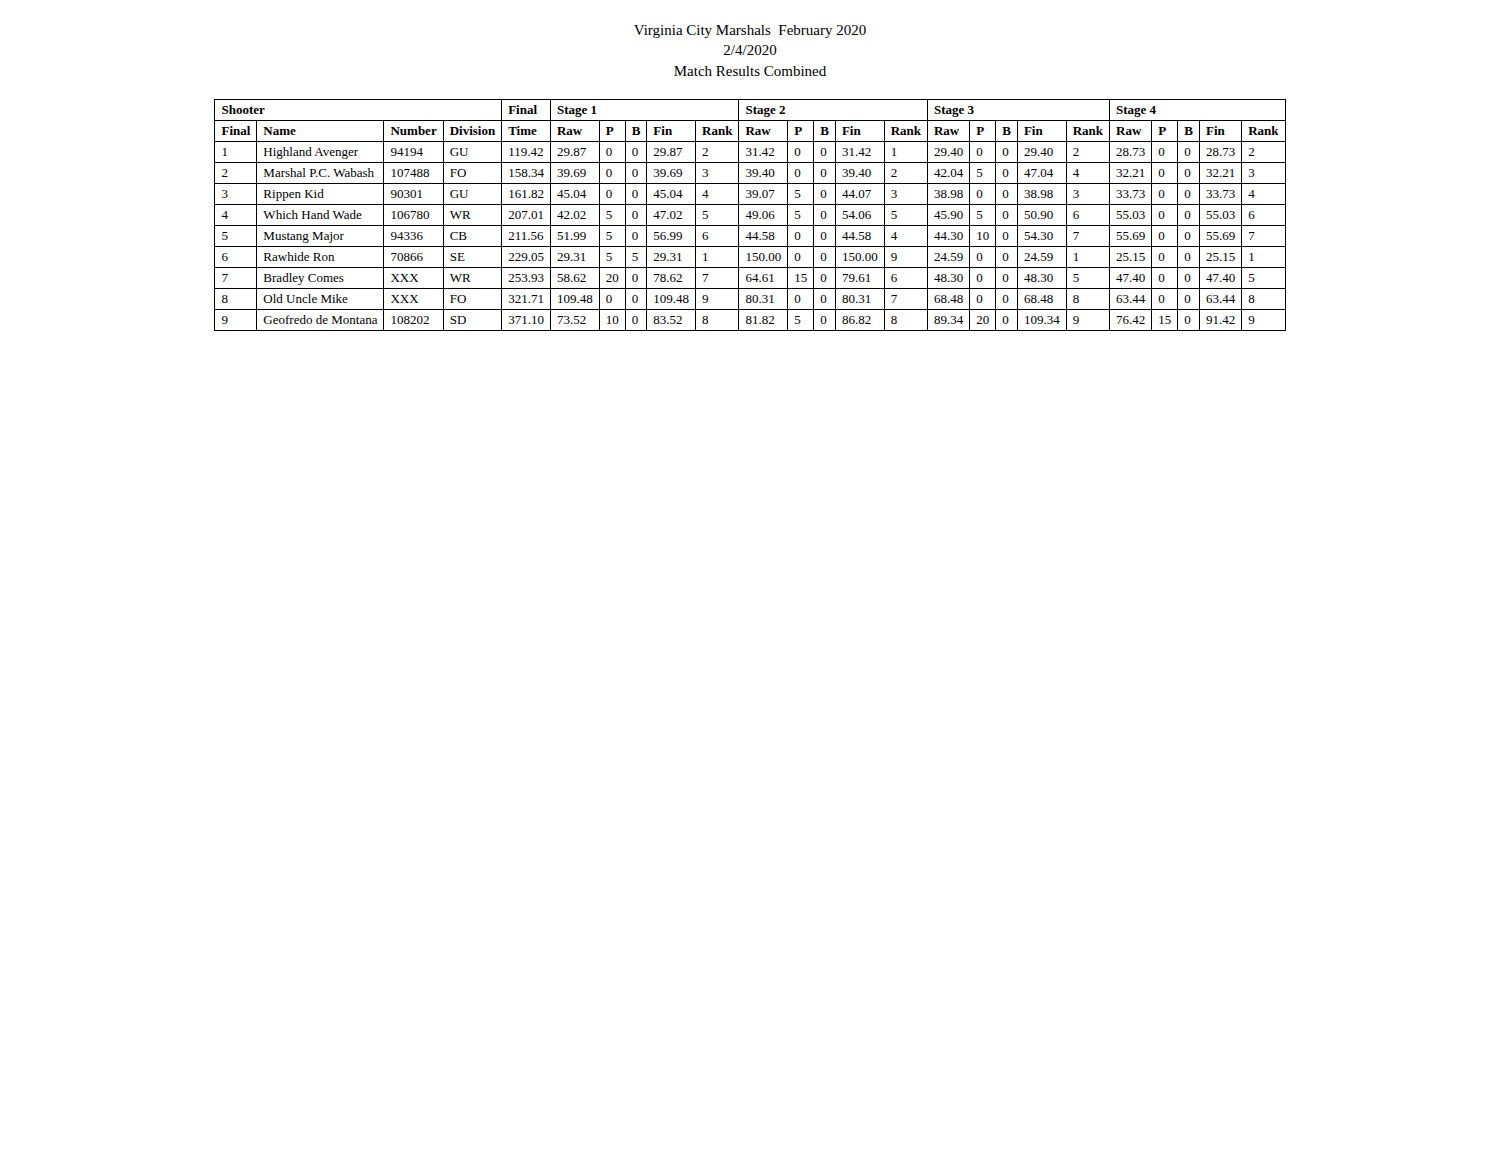Virginia City Marshals February 2020
2/4/2020
Match Results Combined
| Shooter | Final | Stage 1 | Stage 2 | Stage 3 | Stage 4 |
| --- | --- | --- | --- | --- | --- |
| Final | Name | Number | Division | Time | Raw | P | B | Fin | Rank | Raw | P | B | Fin | Rank | Raw | P | B | Fin | Rank | Raw | P | B | Fin | Rank |
| 1 | Highland Avenger | 94194 | GU | 119.42 | 29.87 | 0 | 0 | 29.87 | 2 | 31.42 | 0 | 0 | 31.42 | 1 | 29.40 | 0 | 0 | 29.40 | 2 | 28.73 | 0 | 0 | 28.73 | 2 |
| 2 | Marshal P.C. Wabash | 107488 | FO | 158.34 | 39.69 | 0 | 0 | 39.69 | 3 | 39.40 | 0 | 0 | 39.40 | 2 | 42.04 | 5 | 0 | 47.04 | 4 | 32.21 | 0 | 0 | 32.21 | 3 |
| 3 | Rippen Kid | 90301 | GU | 161.82 | 45.04 | 0 | 0 | 45.04 | 4 | 39.07 | 5 | 0 | 44.07 | 3 | 38.98 | 0 | 0 | 38.98 | 3 | 33.73 | 0 | 0 | 33.73 | 4 |
| 4 | Which Hand Wade | 106780 | WR | 207.01 | 42.02 | 5 | 0 | 47.02 | 5 | 49.06 | 5 | 0 | 54.06 | 5 | 45.90 | 5 | 0 | 50.90 | 6 | 55.03 | 0 | 0 | 55.03 | 6 |
| 5 | Mustang Major | 94336 | CB | 211.56 | 51.99 | 5 | 0 | 56.99 | 6 | 44.58 | 0 | 0 | 44.58 | 4 | 44.30 | 10 | 0 | 54.30 | 7 | 55.69 | 0 | 0 | 55.69 | 7 |
| 6 | Rawhide Ron | 70866 | SE | 229.05 | 29.31 | 5 | 5 | 29.31 | 1 | 150.00 | 0 | 0 | 150.00 | 9 | 24.59 | 0 | 0 | 24.59 | 1 | 25.15 | 0 | 0 | 25.15 | 1 |
| 7 | Bradley Comes | XXX | WR | 253.93 | 58.62 | 20 | 0 | 78.62 | 7 | 64.61 | 15 | 0 | 79.61 | 6 | 48.30 | 0 | 0 | 48.30 | 5 | 47.40 | 0 | 0 | 47.40 | 5 |
| 8 | Old Uncle Mike | XXX | FO | 321.71 | 109.48 | 0 | 0 | 109.48 | 9 | 80.31 | 0 | 0 | 80.31 | 7 | 68.48 | 0 | 0 | 68.48 | 8 | 63.44 | 0 | 0 | 63.44 | 8 |
| 9 | Geofredo de Montana | 108202 | SD | 371.10 | 73.52 | 10 | 0 | 83.52 | 8 | 81.82 | 5 | 0 | 86.82 | 8 | 89.34 | 20 | 0 | 109.34 | 9 | 76.42 | 15 | 0 | 91.42 | 9 |